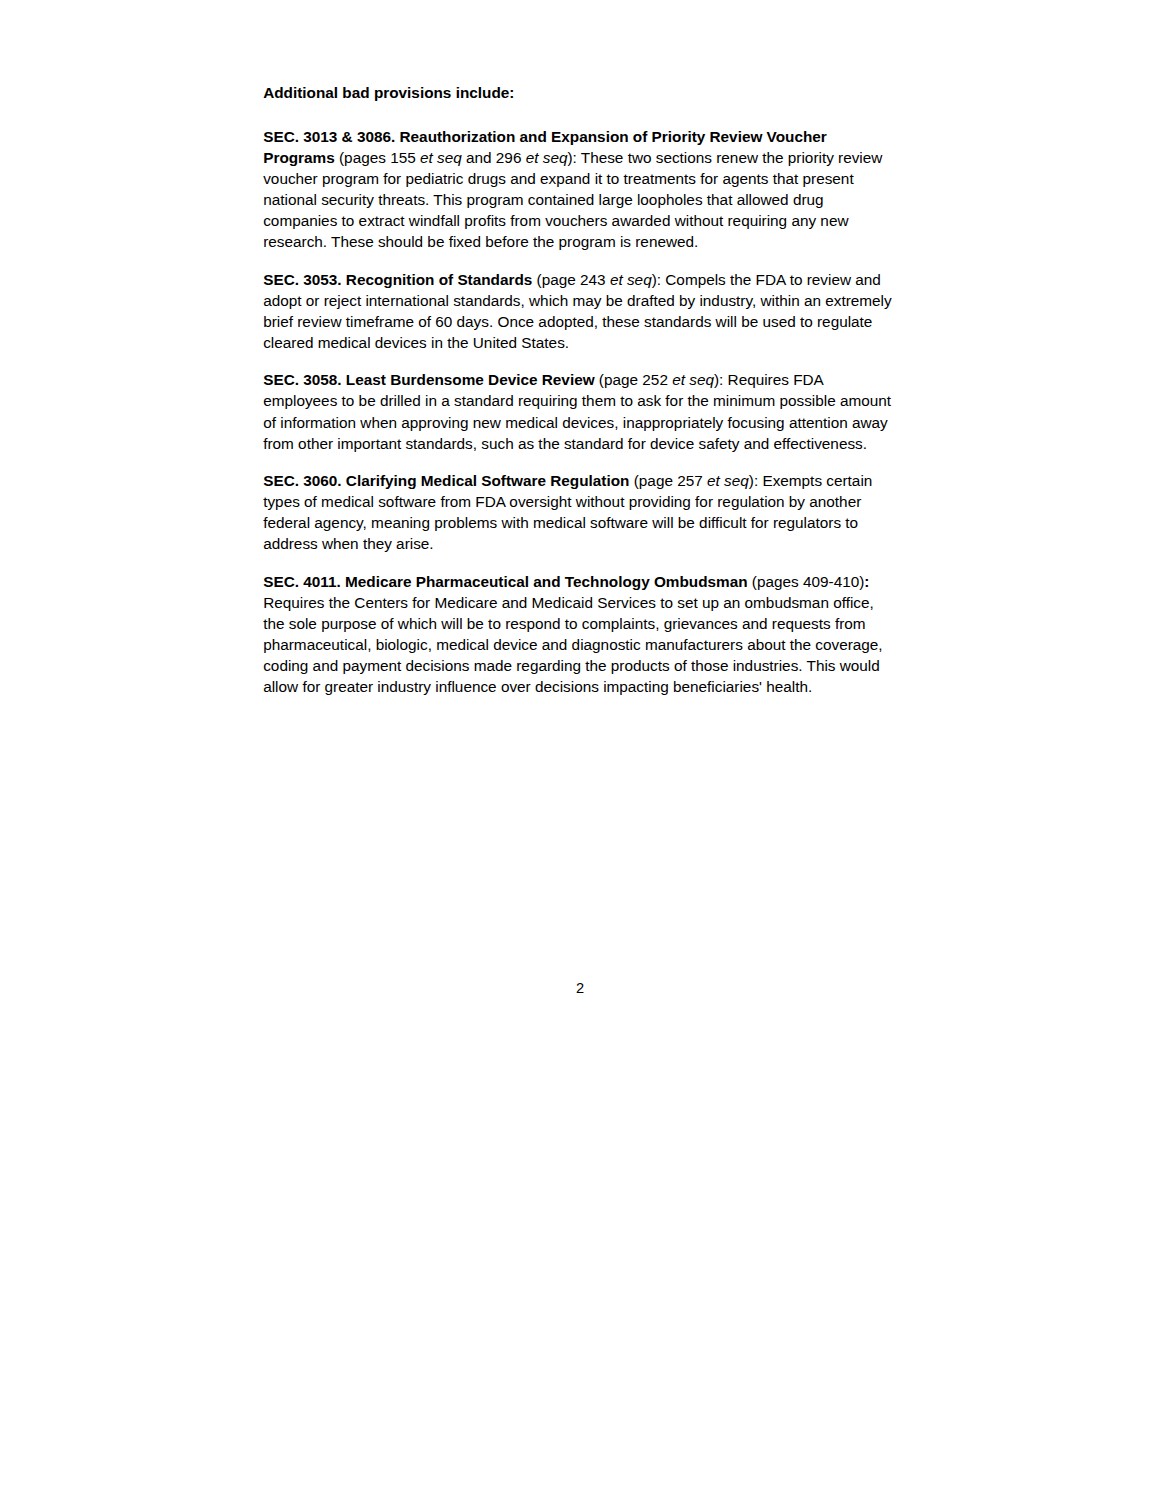Additional bad provisions include:
SEC. 3013 & 3086. Reauthorization and Expansion of Priority Review Voucher Programs (pages 155 et seq and 296 et seq): These two sections renew the priority review voucher program for pediatric drugs and expand it to treatments for agents that present national security threats. This program contained large loopholes that allowed drug companies to extract windfall profits from vouchers awarded without requiring any new research. These should be fixed before the program is renewed.
SEC. 3053. Recognition of Standards (page 243 et seq): Compels the FDA to review and adopt or reject international standards, which may be drafted by industry, within an extremely brief review timeframe of 60 days. Once adopted, these standards will be used to regulate cleared medical devices in the United States.
SEC. 3058. Least Burdensome Device Review (page 252 et seq): Requires FDA employees to be drilled in a standard requiring them to ask for the minimum possible amount of information when approving new medical devices, inappropriately focusing attention away from other important standards, such as the standard for device safety and effectiveness.
SEC. 3060. Clarifying Medical Software Regulation (page 257 et seq): Exempts certain types of medical software from FDA oversight without providing for regulation by another federal agency, meaning problems with medical software will be difficult for regulators to address when they arise.
SEC. 4011. Medicare Pharmaceutical and Technology Ombudsman (pages 409-410): Requires the Centers for Medicare and Medicaid Services to set up an ombudsman office, the sole purpose of which will be to respond to complaints, grievances and requests from pharmaceutical, biologic, medical device and diagnostic manufacturers about the coverage, coding and payment decisions made regarding the products of those industries. This would allow for greater industry influence over decisions impacting beneficiaries' health.
2